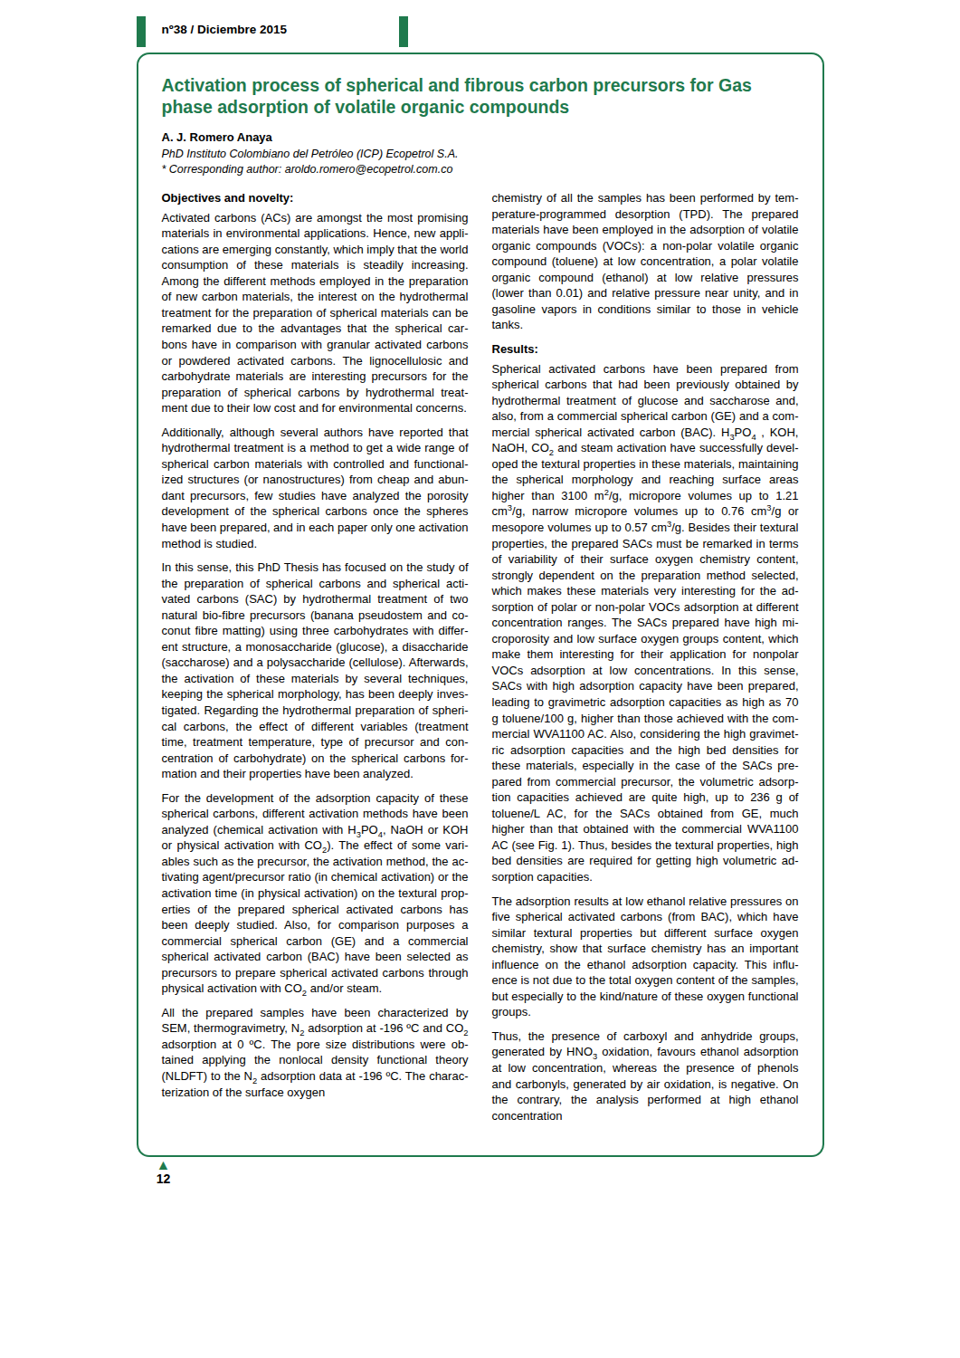nº38 / Diciembre 2015
Activation process of spherical and fibrous carbon precursors for Gas phase adsorption of volatile organic compounds
A. J. Romero Anaya
PhD Instituto Colombiano del Petróleo (ICP) Ecopetrol S.A.
* Corresponding author: aroldo.romero@ecopetrol.com.co
Objectives and novelty:
Activated carbons (ACs) are amongst the most promising materials in environmental applications. Hence, new applications are emerging constantly, which imply that the world consumption of these materials is steadily increasing. Among the different methods employed in the preparation of new carbon materials, the interest on the hydrothermal treatment for the preparation of spherical materials can be remarked due to the advantages that the spherical carbons have in comparison with granular activated carbons or powdered activated carbons. The lignocellulosic and carbohydrate materials are interesting precursors for the preparation of spherical carbons by hydrothermal treatment due to their low cost and for environmental concerns.
Additionally, although several authors have reported that hydrothermal treatment is a method to get a wide range of spherical carbon materials with controlled and functionalized structures (or nanostructures) from cheap and abundant precursors, few studies have analyzed the porosity development of the spherical carbons once the spheres have been prepared, and in each paper only one activation method is studied.
In this sense, this PhD Thesis has focused on the study of the preparation of spherical carbons and spherical activated carbons (SAC) by hydrothermal treatment of two natural bio-fibre precursors (banana pseudostem and coconut fibre matting) using three carbohydrates with different structure, a monosaccharide (glucose), a disaccharide (saccharose) and a polysaccharide (cellulose). Afterwards, the activation of these materials by several techniques, keeping the spherical morphology, has been deeply investigated. Regarding the hydrothermal preparation of spherical carbons, the effect of different variables (treatment time, treatment temperature, type of precursor and concentration of carbohydrate) on the spherical carbons formation and their properties have been analyzed.
For the development of the adsorption capacity of these spherical carbons, different activation methods have been analyzed (chemical activation with H3PO4, NaOH or KOH or physical activation with CO2). The effect of some variables such as the precursor, the activation method, the activating agent/precursor ratio (in chemical activation) or the activation time (in physical activation) on the textural properties of the prepared spherical activated carbons has been deeply studied. Also, for comparison purposes a commercial spherical carbon (GE) and a commercial spherical activated carbon (BAC) have been selected as precursors to prepare spherical activated carbons through physical activation with CO2 and/or steam.
All the prepared samples have been characterized by SEM, thermogravimetry, N2 adsorption at -196 ºC and CO2 adsorption at 0 ºC. The pore size distributions were obtained applying the nonlocal density functional theory (NLDFT) to the N2 adsorption data at -196 ºC. The characterization of the surface oxygen
chemistry of all the samples has been performed by temperature-programmed desorption (TPD). The prepared materials have been employed in the adsorption of volatile organic compounds (VOCs): a non-polar volatile organic compound (toluene) at low concentration, a polar volatile organic compound (ethanol) at low relative pressures (lower than 0.01) and relative pressure near unity, and in gasoline vapors in conditions similar to those in vehicle tanks.
Results:
Spherical activated carbons have been prepared from spherical carbons that had been previously obtained by hydrothermal treatment of glucose and saccharose and, also, from a commercial spherical carbon (GE) and a commercial spherical activated carbon (BAC). H3PO4 , KOH, NaOH, CO2 and steam activation have successfully developed the textural properties in these materials, maintaining the spherical morphology and reaching surface areas higher than 3100 m2/g, micropore volumes up to 1.21 cm3/g, narrow micropore volumes up to 0.76 cm3/g or mesopore volumes up to 0.57 cm3/g. Besides their textural properties, the prepared SACs must be remarked in terms of variability of their surface oxygen chemistry content, strongly dependent on the preparation method selected, which makes these materials very interesting for the adsorption of polar or non-polar VOCs adsorption at different concentration ranges. The SACs prepared have high microporosity and low surface oxygen groups content, which make them interesting for their application for nonpolar VOCs adsorption at low concentrations. In this sense, SACs with high adsorption capacity have been prepared, leading to gravimetric adsorption capacities as high as 70 g toluene/100 g, higher than those achieved with the commercial WVA1100 AC. Also, considering the high gravimetric adsorption capacities and the high bed densities for these materials, especially in the case of the SACs prepared from commercial precursor, the volumetric adsorption capacities achieved are quite high, up to 236 g of toluene/L AC, for the SACs obtained from GE, much higher than that obtained with the commercial WVA1100 AC (see Fig. 1). Thus, besides the textural properties, high bed densities are required for getting high volumetric adsorption capacities.
The adsorption results at low ethanol relative pressures on five spherical activated carbons (from BAC), which have similar textural properties but different surface oxygen chemistry, show that surface chemistry has an important influence on the ethanol adsorption capacity. This influence is not due to the total oxygen content of the samples, but especially to the kind/nature of these oxygen functional groups.
Thus, the presence of carboxyl and anhydride groups, generated by HNO3 oxidation, favours ethanol adsorption at low concentration, whereas the presence of phenols and carbonyls, generated by air oxidation, is negative. On the contrary, the analysis performed at high ethanol concentration
▲ 12